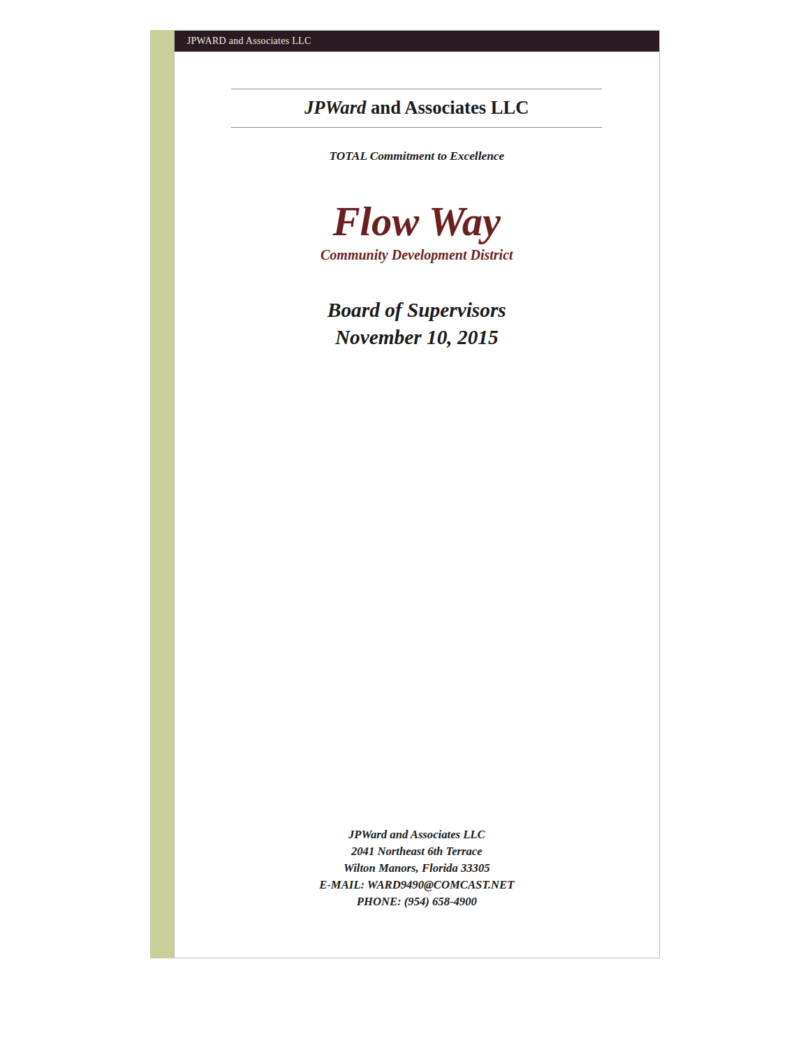JPWARD and Associates LLC
JPWard and Associates LLC
TOTAL Commitment to Excellence
Flow Way
Community Development District
Board of Supervisors November 10, 2015
JPWard and Associates LLC
2041 Northeast 6th Terrace
Wilton Manors, Florida 33305
E-MAIL: WARD9490@COMCAST.NET
PHONE: (954) 658-4900